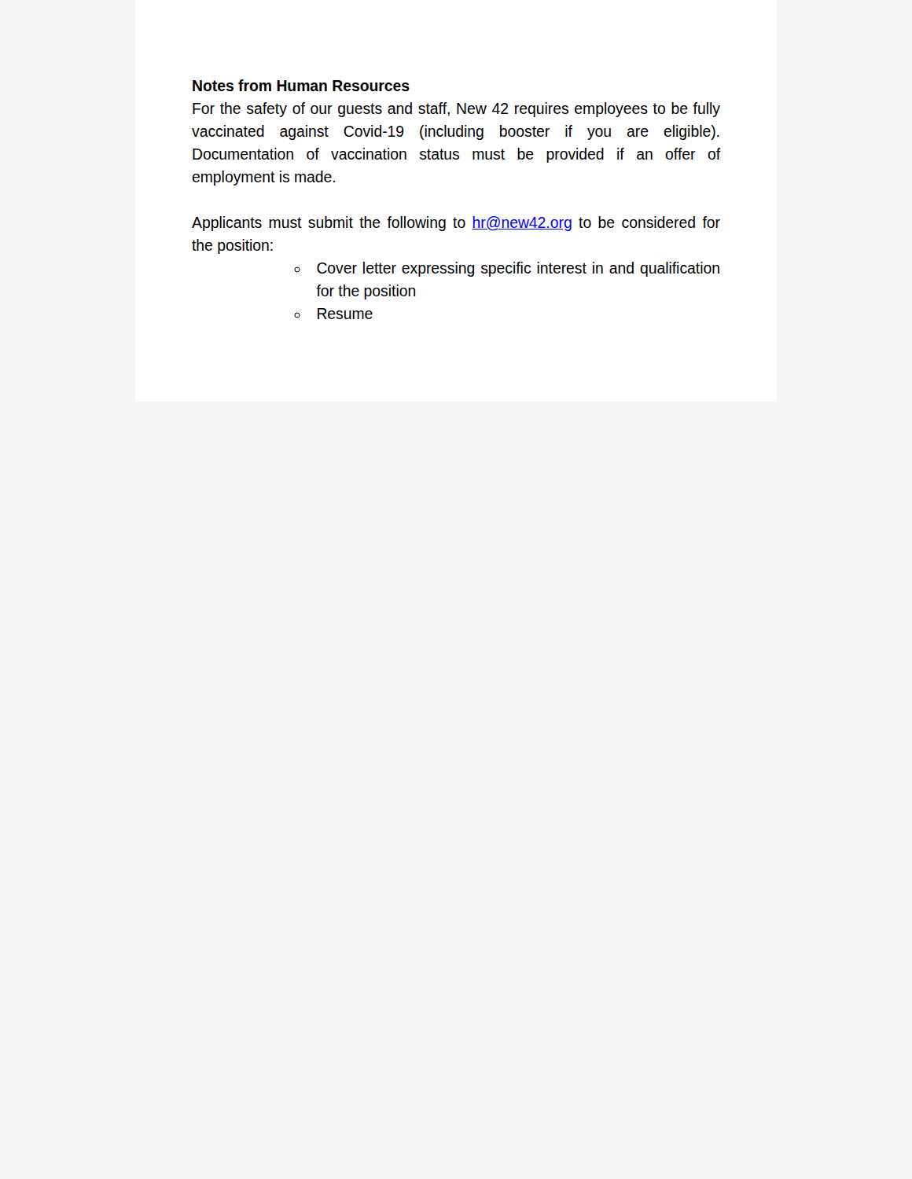Notes from Human Resources
For the safety of our guests and staff, New 42 requires employees to be fully vaccinated against Covid-19 (including booster if you are eligible). Documentation of vaccination status must be provided if an offer of employment is made.
Applicants must submit the following to hr@new42.org to be considered for the position:
Cover letter expressing specific interest in and qualification for the position
Resume